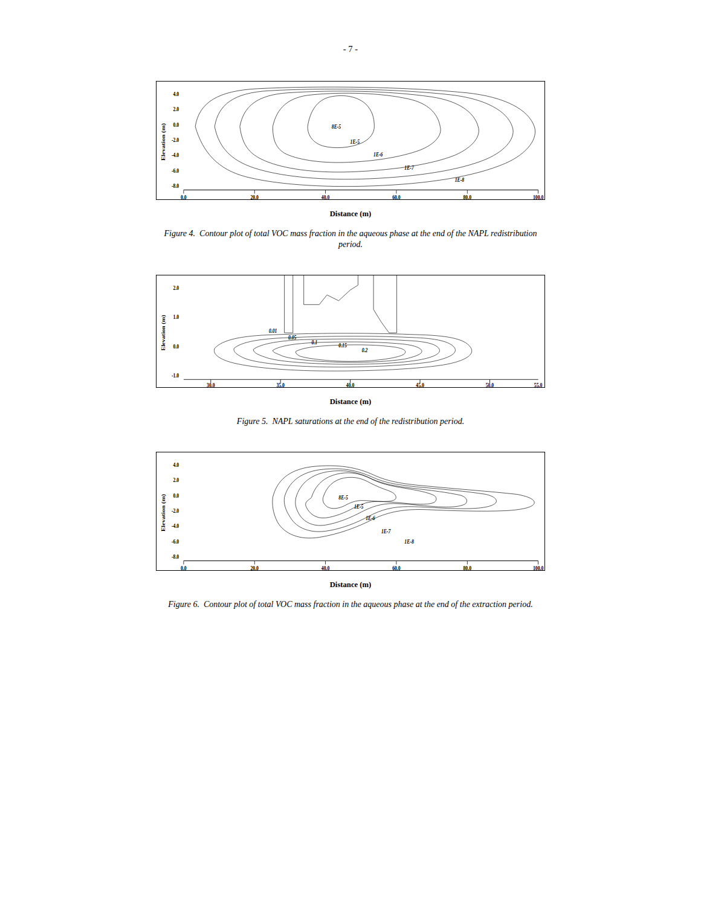- 7 -
4.0 2.0 0.0 -2.0 -4.0 -6.0 -8.0 Elevation (m) 8E-5 1E-5 1E-6 1E-7 1E-8 0.0 20.0 40.0 60.0 80.0 100.0
Distance (m)
Figure 4. Contour plot of total VOC mass fraction in the aqueous phase at the end of the NAPL redistribution period.
2.0 1.0 0.0 -1.0 Elevation (m) 0.01 0.05 0.1 0.15 0.2 30.0 35.0 40.0 45.0 50.0 55.0
Distance (m)
Figure 5. NAPL saturations at the end of the redistribution period.
4.0 2.0 0.0 -2.0 -4.0 -6.0 -8.0 Elevation (m) 8E-5 1E-5 1E-6 1E-7 1E-8 0.0 20.0 40.0 60.0 80.0 100.0
Distance (m)
Figure 6. Contour plot of total VOC mass fraction in the aqueous phase at the end of the extraction period.